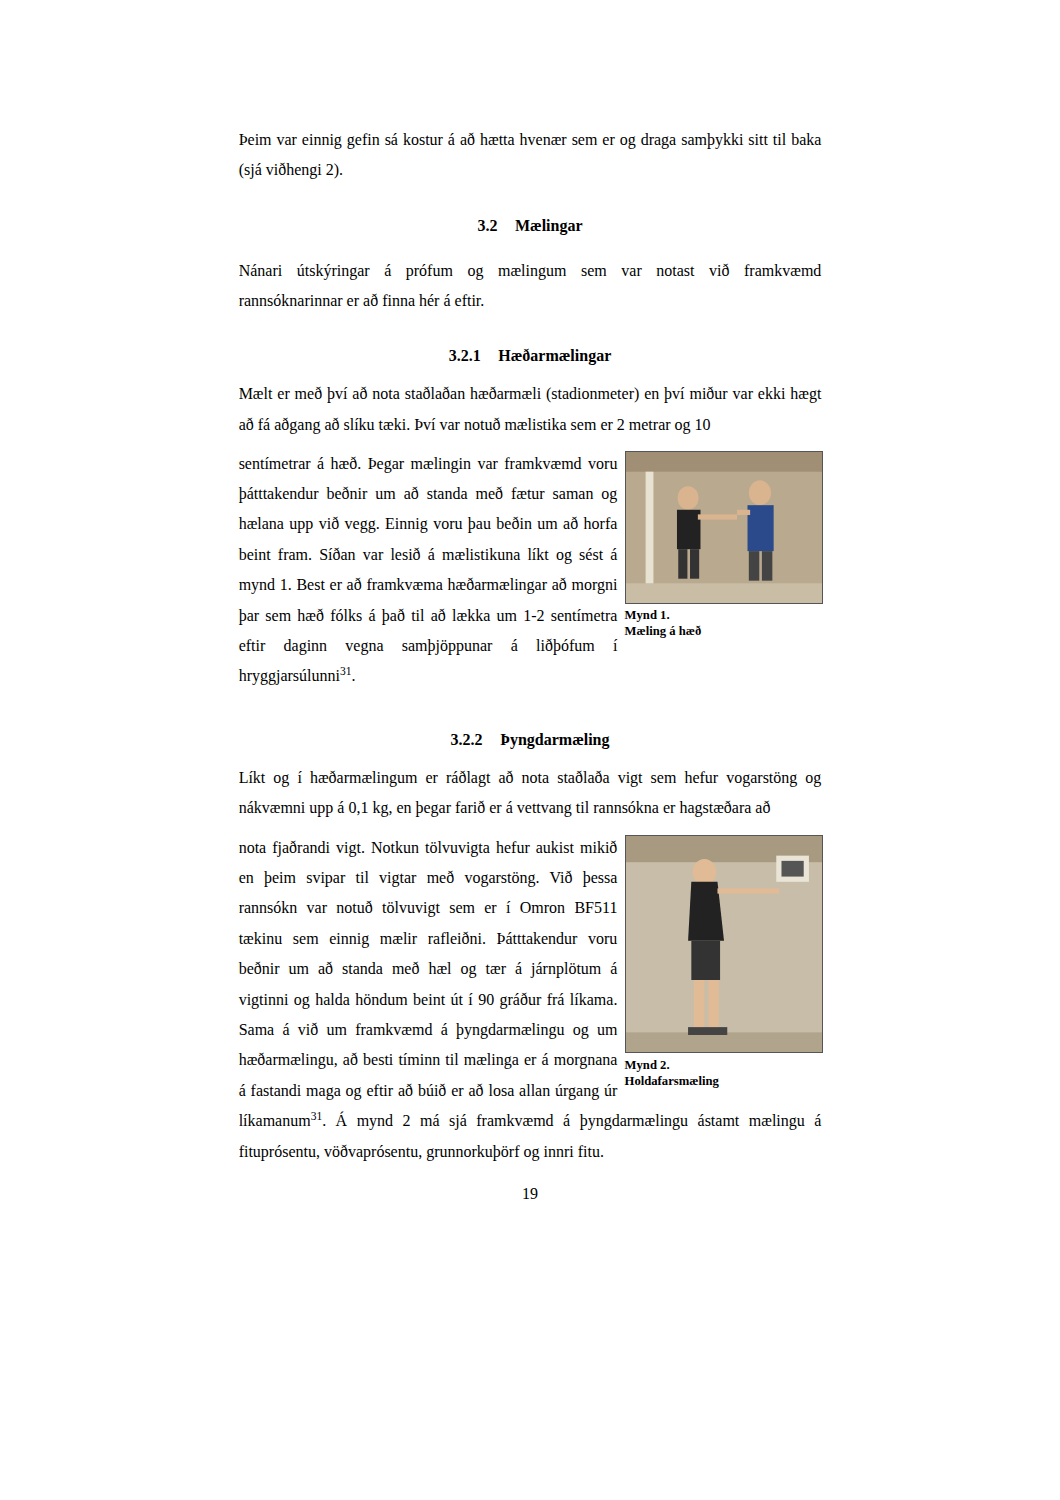Þeim var einnig gefin sá kostur á að hætta hvenær sem er og draga samþykki sitt til baka (sjá viðhengi 2).
3.2 Mælingar
Nánari útskýringar á prófum og mælingum sem var notast við framkvæmd rannsóknarinnar er að finna hér á eftir.
3.2.1 Hæðarmælingar
Mælt er með því að nota staðlaðan hæðarmæli (stadionmeter) en því miður var ekki hægt að fá aðgang að slíku tæki. Því var notuð mælistika sem er 2 metrar og 10
Mynd 1.
Mæling á hæð
sentímetrar á hæð. Þegar mælingin var framkvæmd voru þátttakendur beðnir um að standa með fætur saman og hælana upp við vegg. Einnig voru þau beðin um að horfa beint fram. Síðan var lesið á mælistikuna líkt og sést á mynd 1. Best er að framkvæma hæðarmælingar að morgni þar sem hæð fólks á það til að lækka um 1-2 sentímetra eftir daginn vegna samþjöppunar á liðþófum í hryggjarsúlunni31.
3.2.2 Þyngdarmæling
Líkt og í hæðarmælingum er ráðlagt að nota staðlaða vigt sem hefur vogarstöng og nákvæmni upp á 0,1 kg, en þegar farið er á vettvang til rannsókna er hagstæðara að
Mynd 2.
Holdafarsmæling
nota fjaðrandi vigt. Notkun tölvuvigta hefur aukist mikið en þeim svipar til vigtar með vogarstöng. Við þessa rannsókn var notuð tölvuvigt sem er í Omron BF511 tækinu sem einnig mælir rafleiðni. Þátttakendur voru beðnir um að standa með hæl og tær á járnplötum á vigtinni og halda höndum beint út í 90 gráður frá líkama. Sama á við um framkvæmd á þyngdarmælingu og um hæðarmælingu, að besti tíminn til mælinga er á morgnana á fastandi maga og eftir að búið er að losa allan úrgang úr líkamanum31. Á mynd 2 má sjá framkvæmd á þyngdarmælingu ástamt mælingu á fituprósentu, vöðvaprósentu, grunnorkuþörf og innri fitu.
19